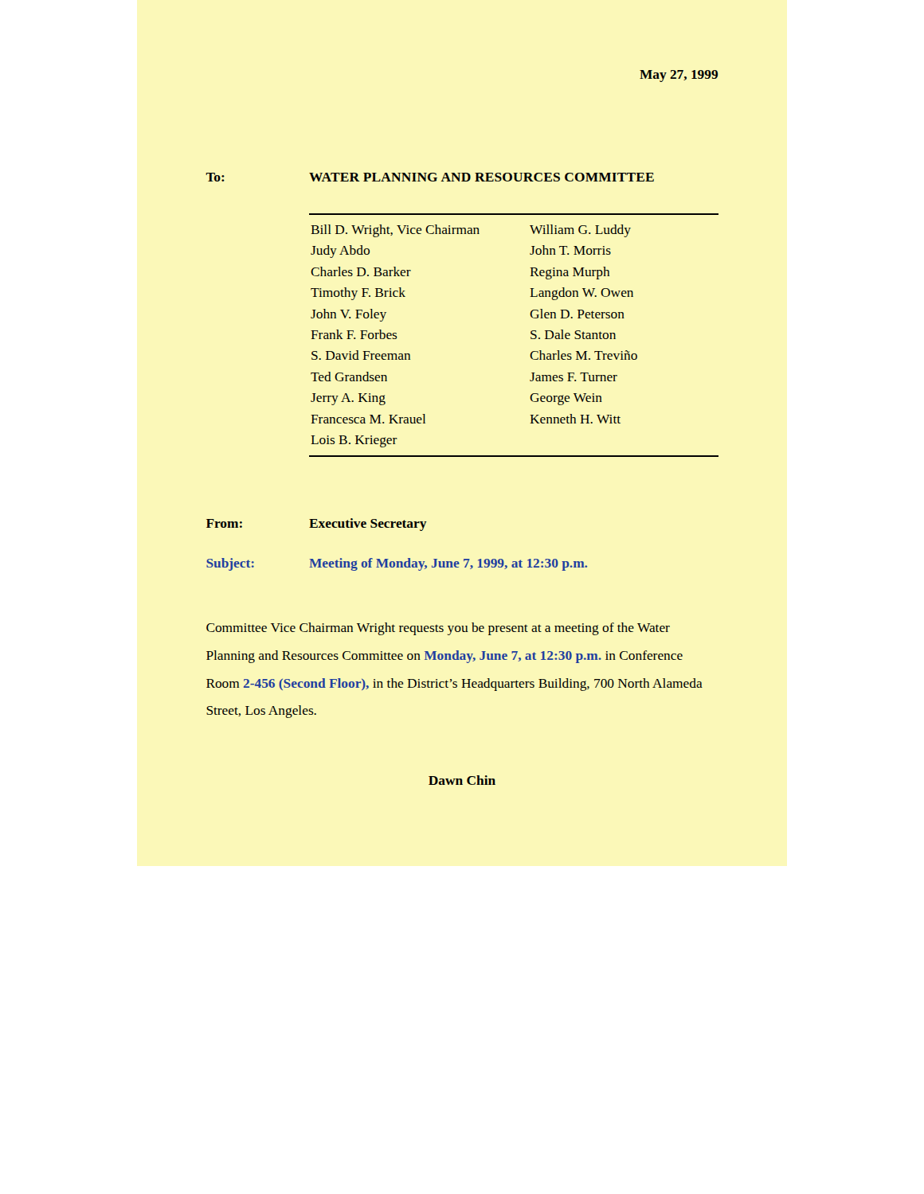May 27, 1999
To:
WATER PLANNING AND RESOURCES COMMITTEE
| Bill D. Wright, Vice Chairman | William G. Luddy |
| Judy Abdo | John T. Morris |
| Charles D. Barker | Regina Murph |
| Timothy F. Brick | Langdon W. Owen |
| John V. Foley | Glen D. Peterson |
| Frank F. Forbes | S. Dale Stanton |
| S. David Freeman | Charles M. Treviño |
| Ted Grandsen | James F. Turner |
| Jerry A. King | George Wein |
| Francesca M. Krauel | Kenneth H. Witt |
| Lois B. Krieger | |
From:
Executive Secretary
Subject:
Meeting of Monday, June 7, 1999, at 12:30 p.m.
Committee Vice Chairman Wright requests you be present at a meeting of the Water Planning and Resources Committee on Monday, June 7, at 12:30 p.m. in Conference Room 2-456 (Second Floor), in the District’s Headquarters Building, 700 North Alameda Street, Los Angeles.
Dawn Chin